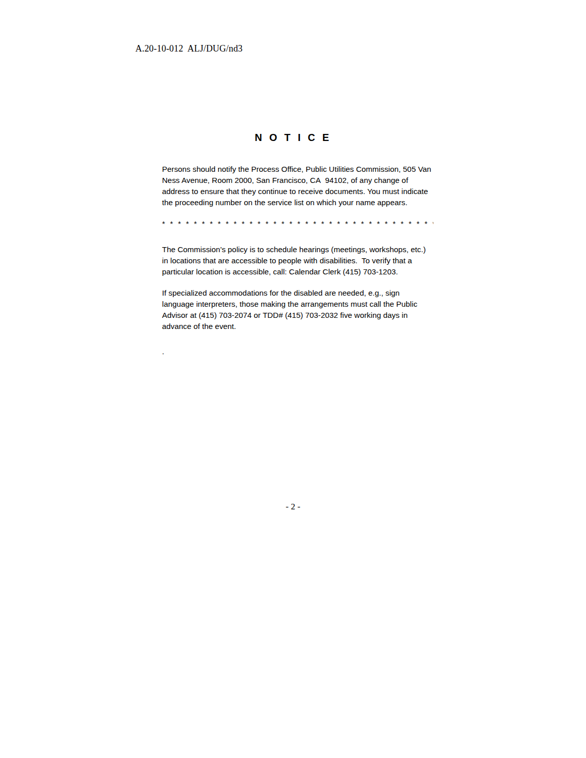A.20-10-012 ALJ/DUG/nd3
N O T I C E
Persons should notify the Process Office, Public Utilities Commission, 505 Van Ness Avenue, Room 2000, San Francisco, CA 94102, of any change of address to ensure that they continue to receive documents. You must indicate the proceeding number on the service list on which your name appears.
* * * * * * * * * * * * * * * * * * * * * * * * * * * * * * * * * * * * * * * * * * * * *
The Commission’s policy is to schedule hearings (meetings, workshops, etc.) in locations that are accessible to people with disabilities. To verify that a particular location is accessible, call: Calendar Clerk (415) 703-1203.
If specialized accommodations for the disabled are needed, e.g., sign language interpreters, those making the arrangements must call the Public Advisor at (415) 703-2074 or TDD# (415) 703-2032 five working days in advance of the event.
.
- 2 -